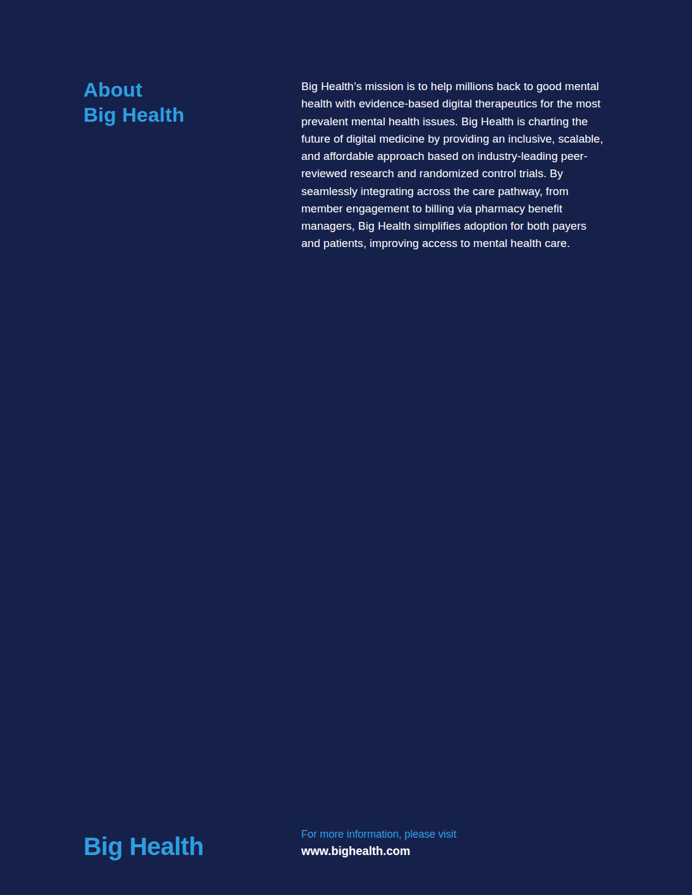About
Big Health
Big Health’s mission is to help millions back to good mental health with evidence-based digital therapeutics for the most prevalent mental health issues. Big Health is charting the future of digital medicine by providing an inclusive, scalable, and affordable approach based on industry-leading peer-reviewed research and randomized control trials. By seamlessly integrating across the care pathway, from member engagement to billing via pharmacy benefit managers, Big Health simplifies adoption for both payers and patients, improving access to mental health care.
Big Health
For more information, please visit www.bighealth.com